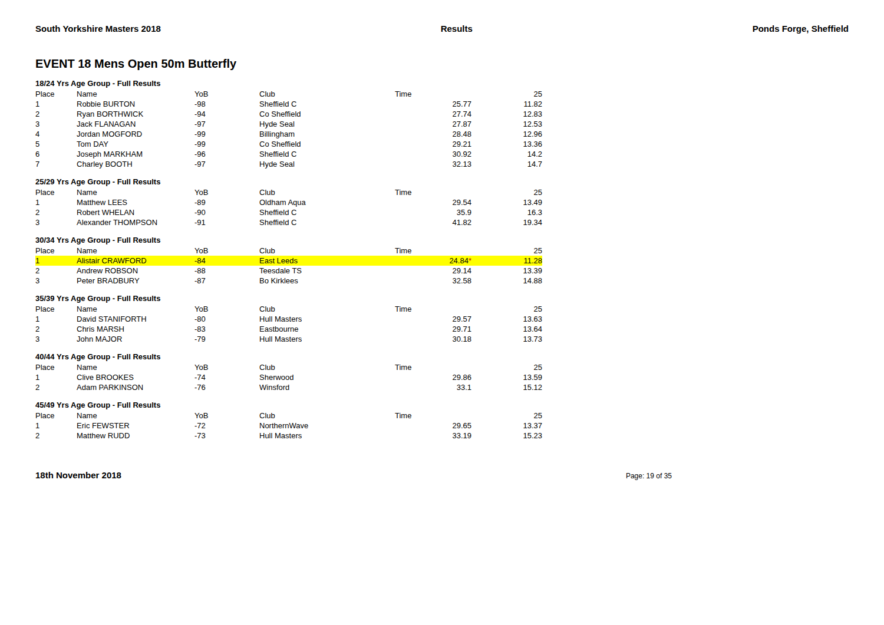South Yorkshire Masters 2018
Results
Ponds Forge, Sheffield
EVENT 18 Mens Open 50m Butterfly
18/24 Yrs Age Group - Full Results
| Place | Name | YoB | Club | Time | 25 |
| --- | --- | --- | --- | --- | --- |
| 1 | Robbie BURTON | -98 | Sheffield C | 25.77 | 11.82 |
| 2 | Ryan BORTHWICK | -94 | Co Sheffield | 27.74 | 12.83 |
| 3 | Jack FLANAGAN | -97 | Hyde Seal | 27.87 | 12.53 |
| 4 | Jordan MOGFORD | -99 | Billingham | 28.48 | 12.96 |
| 5 | Tom DAY | -99 | Co Sheffield | 29.21 | 13.36 |
| 6 | Joseph MARKHAM | -96 | Sheffield C | 30.92 | 14.2 |
| 7 | Charley BOOTH | -97 | Hyde Seal | 32.13 | 14.7 |
25/29 Yrs Age Group - Full Results
| Place | Name | YoB | Club | Time | 25 |
| --- | --- | --- | --- | --- | --- |
| 1 | Matthew LEES | -89 | Oldham Aqua | 29.54 | 13.49 |
| 2 | Robert WHELAN | -90 | Sheffield C | 35.9 | 16.3 |
| 3 | Alexander THOMPSON | -91 | Sheffield C | 41.82 | 19.34 |
30/34 Yrs Age Group - Full Results
| Place | Name | YoB | Club | Time | 25 |
| --- | --- | --- | --- | --- | --- |
| 1 | Alistair CRAWFORD | -84 | East Leeds | 24.84 * | 11.28 |
| 2 | Andrew ROBSON | -88 | Teesdale TS | 29.14 | 13.39 |
| 3 | Peter BRADBURY | -87 | Bo Kirklees | 32.58 | 14.88 |
35/39 Yrs Age Group - Full Results
| Place | Name | YoB | Club | Time | 25 |
| --- | --- | --- | --- | --- | --- |
| 1 | David STANIFORTH | -80 | Hull Masters | 29.57 | 13.63 |
| 2 | Chris MARSH | -83 | Eastbourne | 29.71 | 13.64 |
| 3 | John MAJOR | -79 | Hull Masters | 30.18 | 13.73 |
40/44 Yrs Age Group - Full Results
| Place | Name | YoB | Club | Time | 25 |
| --- | --- | --- | --- | --- | --- |
| 1 | Clive BROOKES | -74 | Sherwood | 29.86 | 13.59 |
| 2 | Adam PARKINSON | -76 | Winsford | 33.1 | 15.12 |
45/49 Yrs Age Group - Full Results
| Place | Name | YoB | Club | Time | 25 |
| --- | --- | --- | --- | --- | --- |
| 1 | Eric FEWSTER | -72 | NorthernWave | 29.65 | 13.37 |
| 2 | Matthew RUDD | -73 | Hull Masters | 33.19 | 15.23 |
18th November 2018
Page: 19 of 35